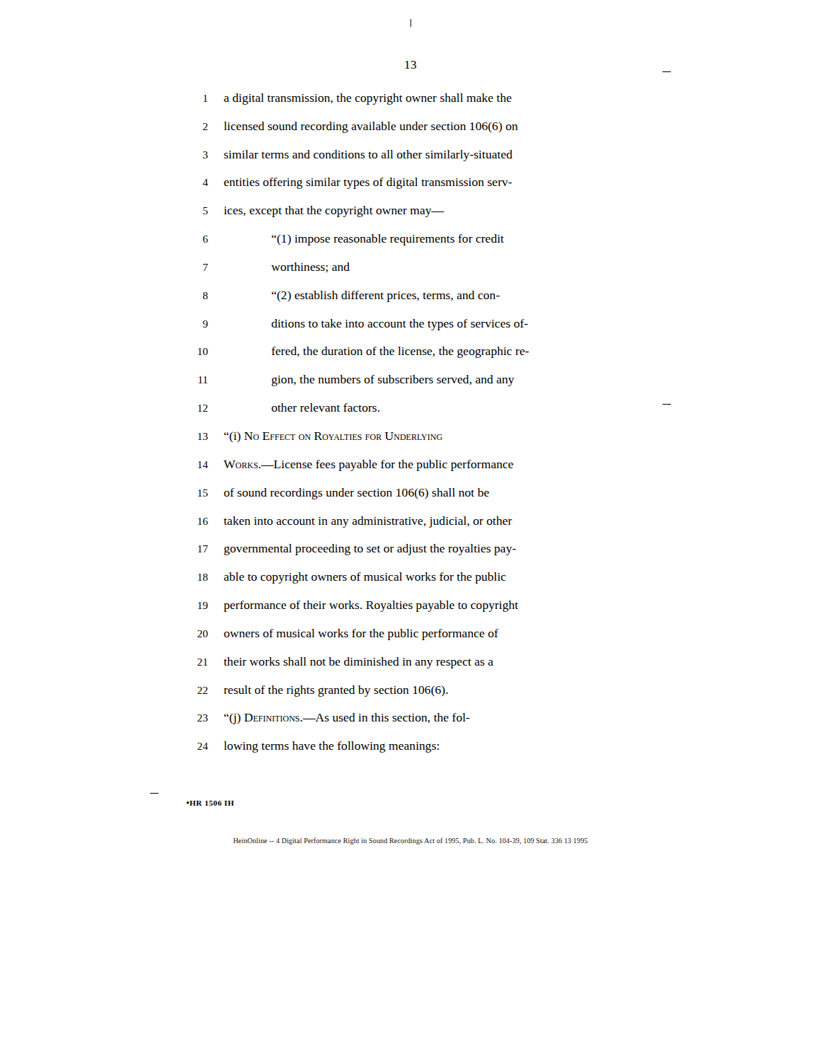13
a digital transmission, the copyright owner shall make the
licensed sound recording available under section 106(6) on
similar terms and conditions to all other similarly-situated
entities offering similar types of digital transmission serv-
ices, except that the copyright owner may—
“(1) impose reasonable requirements for credit
worthiness; and
“(2) establish different prices, terms, and con-
ditions to take into account the types of services of-
fered, the duration of the license, the geographic re-
gion, the numbers of subscribers served, and any
other relevant factors.
“(i) No Effect on Royalties for Underlying
Works.—License fees payable for the public performance
of sound recordings under section 106(6) shall not be
taken into account in any administrative, judicial, or other
governmental proceeding to set or adjust the royalties pay-
able to copyright owners of musical works for the public
performance of their works. Royalties payable to copyright
owners of musical works for the public performance of
their works shall not be diminished in any respect as a
result of the rights granted by section 106(6).
“(j) Definitions.—As used in this section, the fol-
lowing terms have the following meanings:
•HR 1506 IH
HeinOnline -- 4 Digital Performance Right in Sound Recordings Act of 1995, Pub. L. No. 104-39, 109 Stat. 336 13 1995